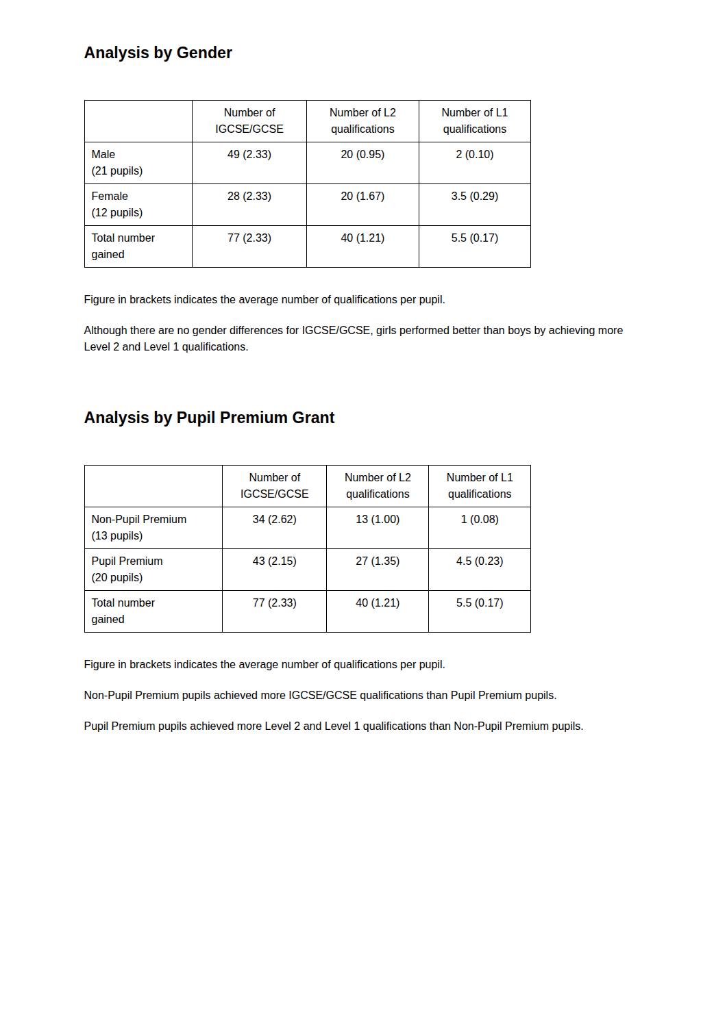Analysis by Gender
| | Number of IGCSE/GCSE | Number of L2 qualifications | Number of L1 qualifications |
| --- | --- | --- | --- |
| Male (21 pupils) | 49 (2.33) | 20 (0.95) | 2 (0.10) |
| Female (12 pupils) | 28 (2.33) | 20 (1.67) | 3.5 (0.29) |
| Total number gained | 77 (2.33) | 40 (1.21) | 5.5 (0.17) |
Figure in brackets indicates the average number of qualifications per pupil.
Although there are no gender differences for IGCSE/GCSE, girls performed better than boys by achieving more Level 2 and Level 1 qualifications.
Analysis by Pupil Premium Grant
| | Number of IGCSE/GCSE | Number of L2 qualifications | Number of L1 qualifications |
| --- | --- | --- | --- |
| Non-Pupil Premium (13 pupils) | 34 (2.62) | 13 (1.00) | 1 (0.08) |
| Pupil Premium (20 pupils) | 43 (2.15) | 27 (1.35) | 4.5 (0.23) |
| Total number gained | 77 (2.33) | 40 (1.21) | 5.5 (0.17) |
Figure in brackets indicates the average number of qualifications per pupil.
Non-Pupil Premium pupils achieved more IGCSE/GCSE qualifications than Pupil Premium pupils.
Pupil Premium pupils achieved more Level 2 and Level 1 qualifications than Non-Pupil Premium pupils.